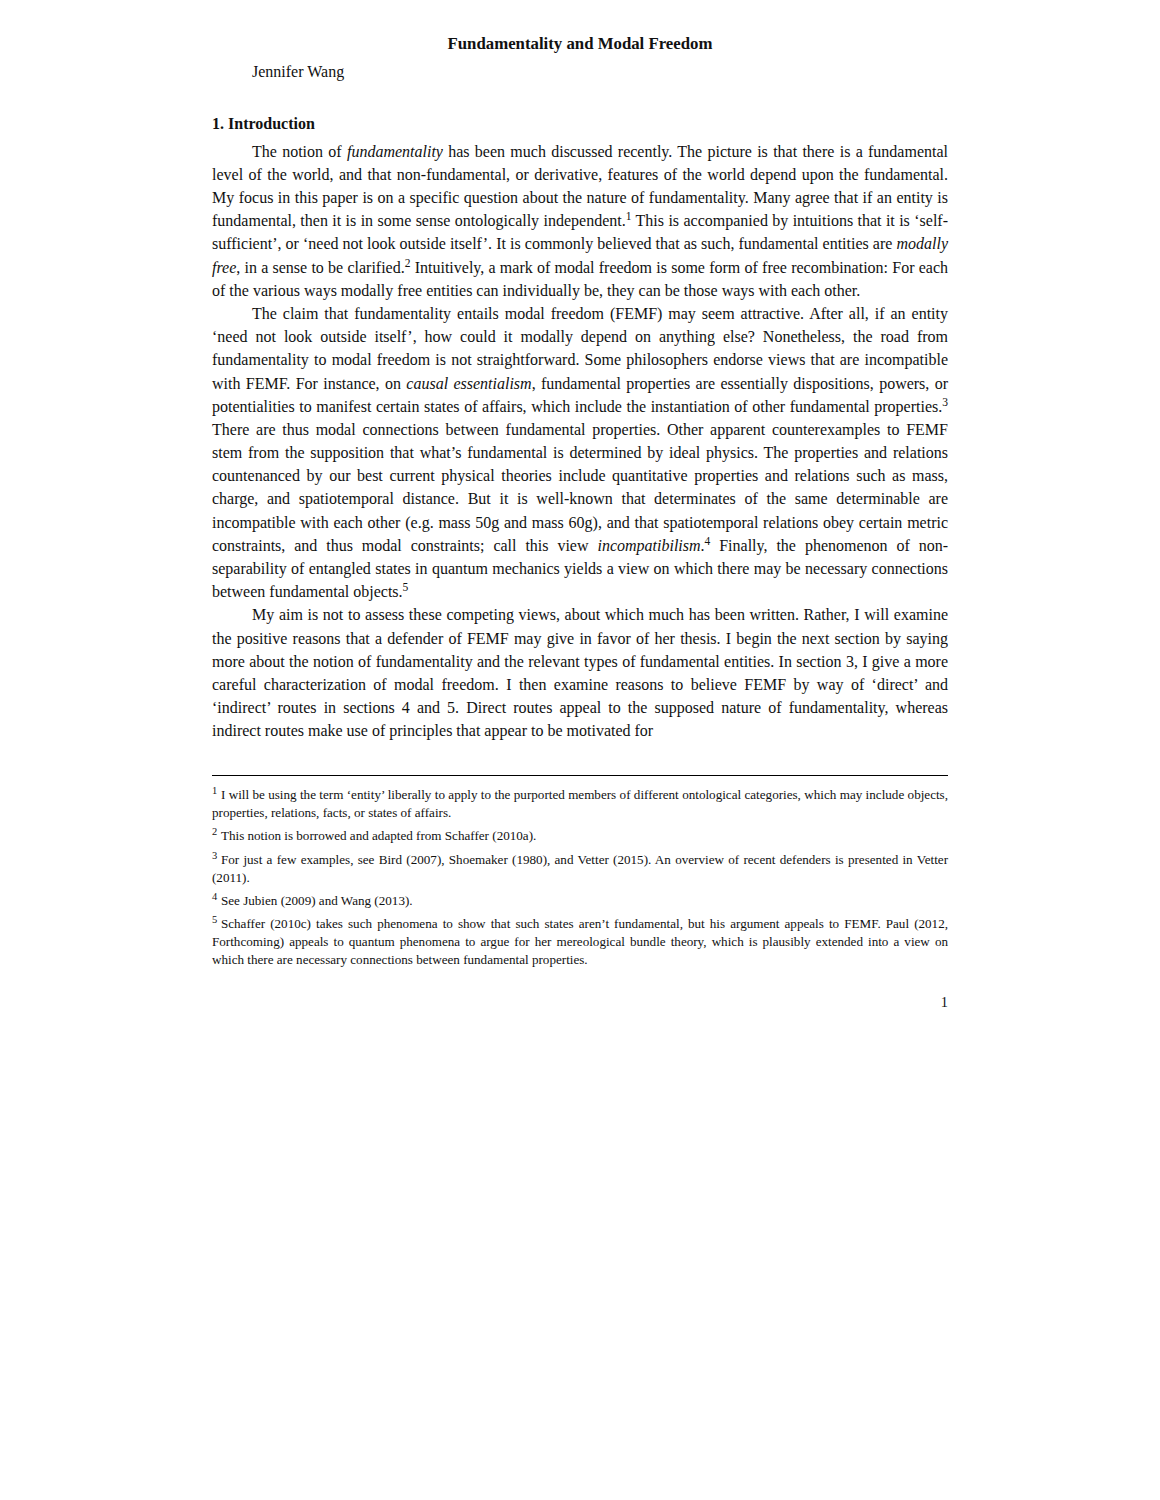Fundamentality and Modal Freedom
Jennifer Wang
1. Introduction
The notion of fundamentality has been much discussed recently. The picture is that there is a fundamental level of the world, and that non-fundamental, or derivative, features of the world depend upon the fundamental. My focus in this paper is on a specific question about the nature of fundamentality. Many agree that if an entity is fundamental, then it is in some sense ontologically independent.1 This is accompanied by intuitions that it is ‘self-sufficient’, or ‘need not look outside itself’. It is commonly believed that as such, fundamental entities are modally free, in a sense to be clarified.2 Intuitively, a mark of modal freedom is some form of free recombination: For each of the various ways modally free entities can individually be, they can be those ways with each other.
The claim that fundamentality entails modal freedom (FEMF) may seem attractive. After all, if an entity ‘need not look outside itself’, how could it modally depend on anything else? Nonetheless, the road from fundamentality to modal freedom is not straightforward. Some philosophers endorse views that are incompatible with FEMF. For instance, on causal essentialism, fundamental properties are essentially dispositions, powers, or potentialities to manifest certain states of affairs, which include the instantiation of other fundamental properties.3 There are thus modal connections between fundamental properties. Other apparent counterexamples to FEMF stem from the supposition that what’s fundamental is determined by ideal physics. The properties and relations countenanced by our best current physical theories include quantitative properties and relations such as mass, charge, and spatiotemporal distance. But it is well-known that determinates of the same determinable are incompatible with each other (e.g. mass 50g and mass 60g), and that spatiotemporal relations obey certain metric constraints, and thus modal constraints; call this view incompatibilism.4 Finally, the phenomenon of non-separability of entangled states in quantum mechanics yields a view on which there may be necessary connections between fundamental objects.5
My aim is not to assess these competing views, about which much has been written. Rather, I will examine the positive reasons that a defender of FEMF may give in favor of her thesis. I begin the next section by saying more about the notion of fundamentality and the relevant types of fundamental entities. In section 3, I give a more careful characterization of modal freedom. I then examine reasons to believe FEMF by way of ‘direct’ and ‘indirect’ routes in sections 4 and 5. Direct routes appeal to the supposed nature of fundamentality, whereas indirect routes make use of principles that appear to be motivated for
1 I will be using the term ‘entity’ liberally to apply to the purported members of different ontological categories, which may include objects, properties, relations, facts, or states of affairs.
2 This notion is borrowed and adapted from Schaffer (2010a).
3 For just a few examples, see Bird (2007), Shoemaker (1980), and Vetter (2015). An overview of recent defenders is presented in Vetter (2011).
4 See Jubien (2009) and Wang (2013).
5 Schaffer (2010c) takes such phenomena to show that such states aren’t fundamental, but his argument appeals to FEMF. Paul (2012, Forthcoming) appeals to quantum phenomena to argue for her mereological bundle theory, which is plausibly extended into a view on which there are necessary connections between fundamental properties.
1